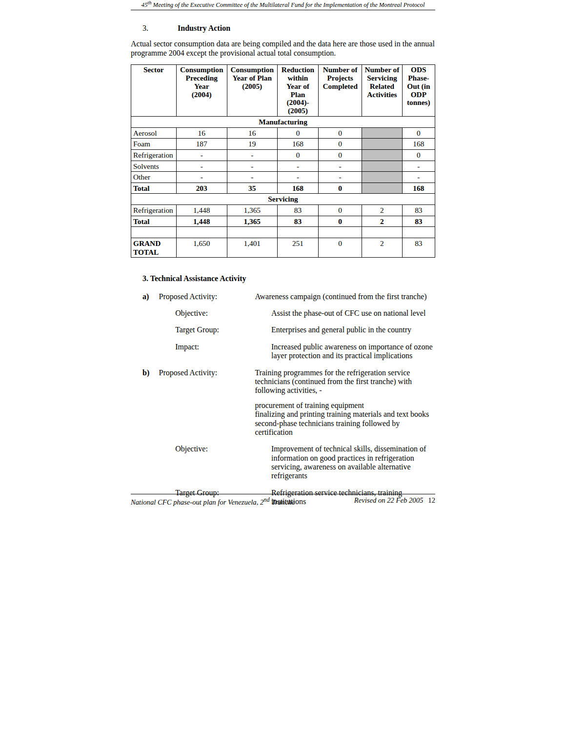45th Meeting of the Executive Committee of the Multilateral Fund for the Implementation of the Montreal Protocol
3. Industry Action
Actual sector consumption data are being compiled and the data here are those used in the annual programme 2004 except the provisional actual total consumption.
| Sector | Consumption Preceding Year (2004) | Consumption Year of Plan (2005) | Reduction within Year of Plan (2004)-(2005) | Number of Projects Completed | Number of Servicing Related Activities | ODS Phase-Out (in ODP tonnes) |
| --- | --- | --- | --- | --- | --- | --- |
| Manufacturing |
| Aerosol | 16 | 16 | 0 | 0 | | 0 |
| Foam | 187 | 19 | 168 | 0 | | 168 |
| Refrigeration | - | - | 0 | 0 | | 0 |
| Solvents | - | - | - | - | | - |
| Other | - | - | - | - | | - |
| Total | 203 | 35 | 168 | 0 | | 168 |
| Servicing |
| Refrigeration | 1,448 | 1,365 | 83 | 0 | 2 | 83 |
| Total | 1,448 | 1,365 | 83 | 0 | 2 | 83 |
| GRAND TOTAL | 1,650 | 1,401 | 251 | 0 | 2 | 83 |
3. Technical Assistance Activity
a)
Proposed Activity:
Awareness campaign (continued from the first tranche)
Objective:
Assist the phase-out of CFC use on national level
Target Group:
Enterprises and general public in the country
Impact:
Increased public awareness on importance of ozone layer protection and its practical implications
b)
Proposed Activity:
Training programmes for the refrigeration service technicians (continued from the first tranche) with following activities, -
procurement of training equipment
finalizing and printing training materials and text books
second-phase technicians training followed by certification
Objective:
Improvement of technical skills, dissemination of information on good practices in refrigeration servicing, awareness on available alternative refrigerants
Target Group:
Refrigeration service technicians, training institutions
National CFC phase-out plan for Venezuela, 2nd Tranche
Revised on 22 Feb 200512